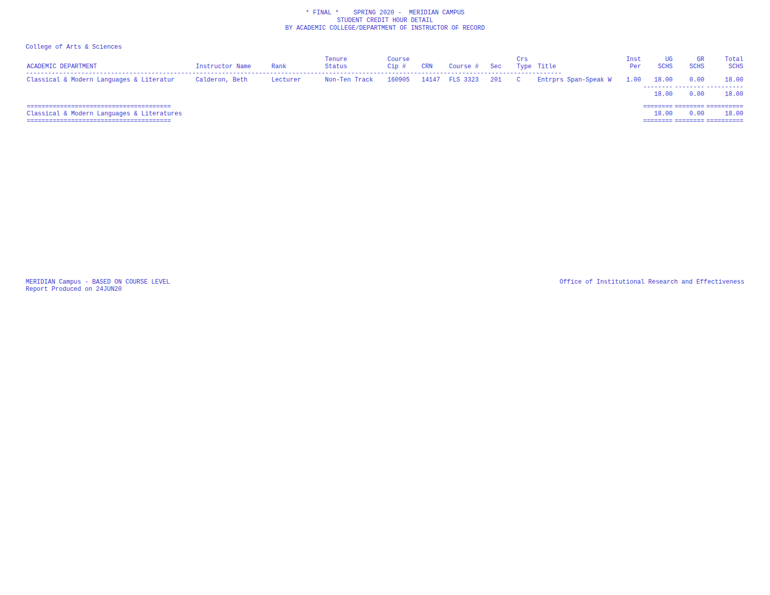* FINAL * SPRING 2020 - MERIDIAN CAMPUS STUDENT CREDIT HOUR DETAIL BY ACADEMIC COLLEGE/DEPARTMENT OF INSTRUCTOR OF RECORD
College of Arts & Sciences
| | | | Tenure | Course | | | | Crs | | Inst | UG | GR | Total |
| --- | --- | --- | --- | --- | --- | --- | --- | --- | --- | --- | --- | --- | --- |
| ACADEMIC DEPARTMENT | Instructor Name | Rank | Status | Cip # | CRN | Course # | Sec | Type | Title | Per | SCHS | SCHS | SCHS |
| ------------------------------------------------------------------------------------------------------------------------------------------------- |
| Classical & Modern Languages & Literatur | Calderon, Beth | Lecturer | Non-Ten Track | 160905 | 14147 | FLS 3323 | 201 | C | Entrprs Span-Speak W | 1.00 | 18.00 | 0.00 | 18.00 |
| | -------- | -------- | ---------- |
| | 18.00 | 0.00 | 18.00 |
| ======================================= | ======== | ======== | ========== |
| Classical & Modern Languages & Literatures | 18.00 | 0.00 | 18.00 |
| ======================================= | ======== | ======== | ========== |
MERIDIAN Campus - BASED ON COURSE LEVEL Report Produced on 24JUN20
Office of Institutional Research and Effectiveness